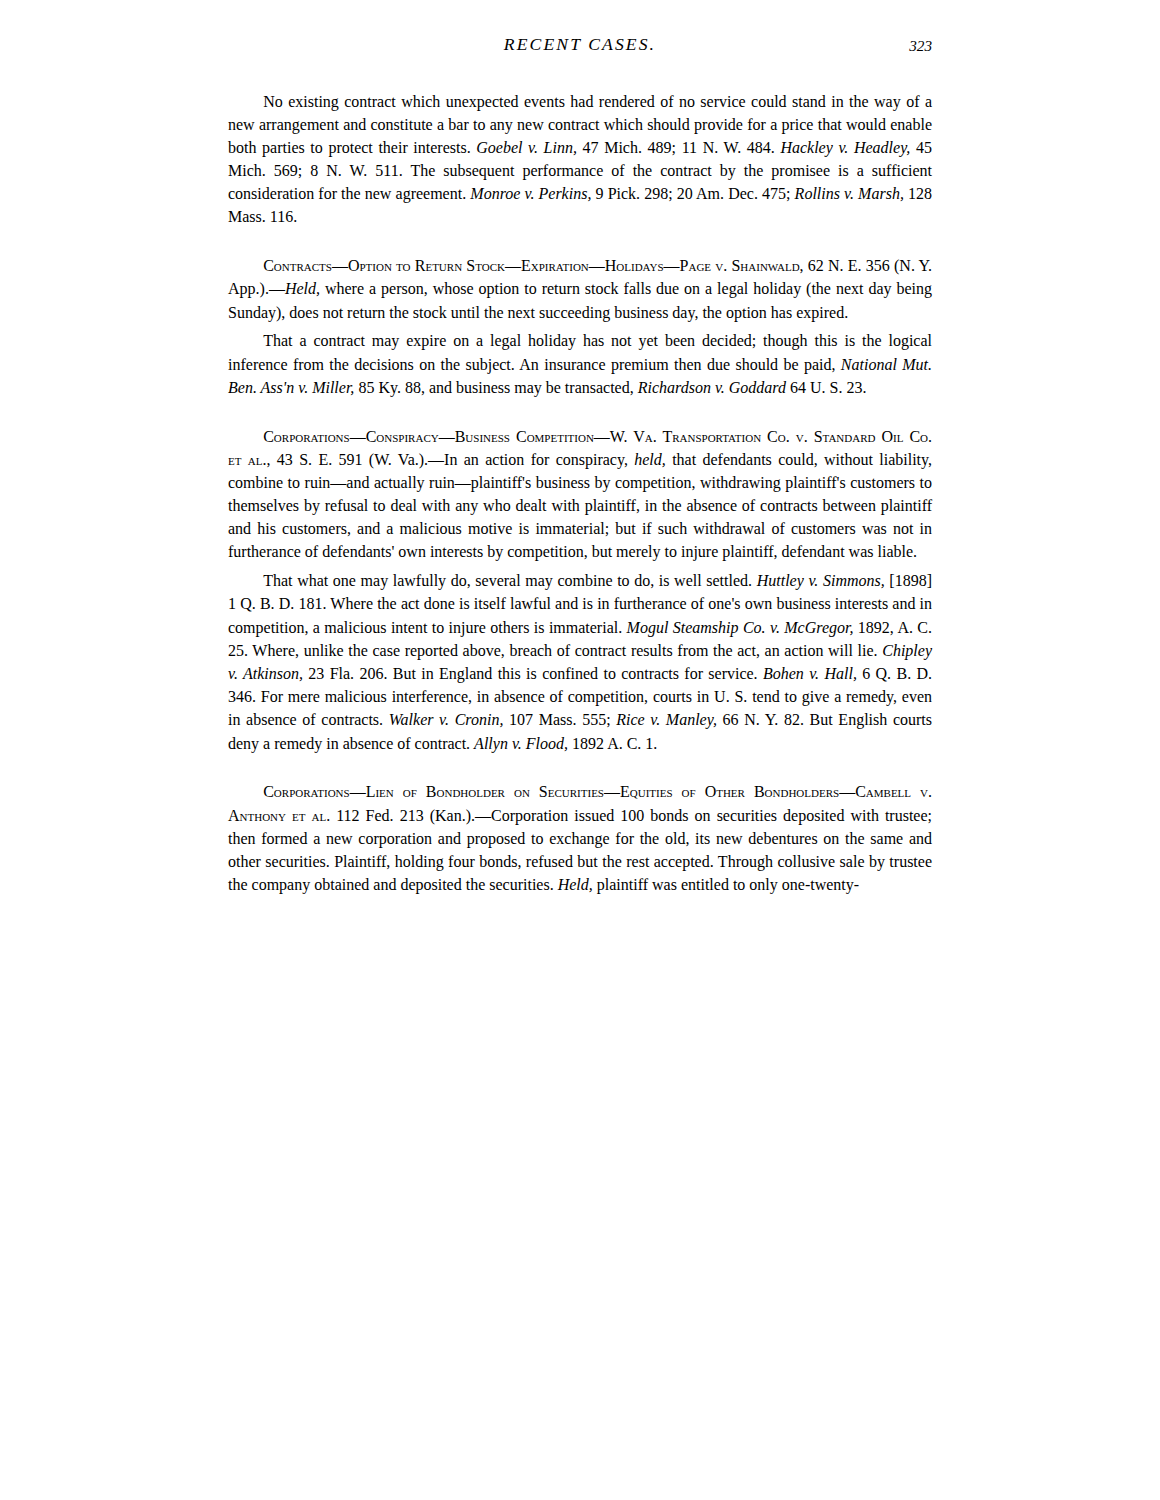RECENT CASES.
323
No existing contract which unexpected events had rendered of no service could stand in the way of a new arrangement and constitute a bar to any new contract which should provide for a price that would enable both parties to protect their interests. Goebel v. Linn, 47 Mich. 489; 11 N. W. 484. Hackley v. Headley, 45 Mich. 569; 8 N. W. 511. The subsequent performance of the contract by the promisee is a sufficient consideration for the new agreement. Monroe v. Perkins, 9 Pick. 298; 20 Am. Dec. 475; Rollins v. Marsh, 128 Mass. 116.
Contracts—Option to Return Stock—Expiration—Holidays—Page v. Shainwald, 62 N. E. 356 (N. Y. App.).—Held, where a person, whose option to return stock falls due on a legal holiday (the next day being Sunday), does not return the stock until the next succeeding business day, the option has expired.
That a contract may expire on a legal holiday has not yet been decided; though this is the logical inference from the decisions on the subject. An insurance premium then due should be paid, National Mut. Ben. Ass'n v. Miller, 85 Ky. 88, and business may be transacted, Richardson v. Goddard 64 U. S. 23.
Corporations—Conspiracy—Business Competition—W. Va. Transportation Co. v. Standard Oil Co. et al., 43 S. E. 591 (W. Va.).—In an action for conspiracy, held, that defendants could, without liability, combine to ruin—and actually ruin—plaintiff's business by competition, withdrawing plaintiff's customers to themselves by refusal to deal with any who dealt with plaintiff, in the absence of contracts between plaintiff and his customers, and a malicious motive is immaterial; but if such withdrawal of customers was not in furtherance of defendants' own interests by competition, but merely to injure plaintiff, defendant was liable.
That what one may lawfully do, several may combine to do, is well settled. Huttley v. Simmons, [1898] 1 Q. B. D. 181. Where the act done is itself lawful and is in furtherance of one's own business interests and in competition, a malicious intent to injure others is immaterial. Mogul Steamship Co. v. McGregor, 1892, A. C. 25. Where, unlike the case reported above, breach of contract results from the act, an action will lie. Chipley v. Atkinson, 23 Fla. 206. But in England this is confined to contracts for service. Bohen v. Hall, 6 Q. B. D. 346. For mere malicious interference, in absence of competition, courts in U. S. tend to give a remedy, even in absence of contracts. Walker v. Cronin, 107 Mass. 555; Rice v. Manley, 66 N. Y. 82. But English courts deny a remedy in absence of contract. Allyn v. Flood, 1892 A. C. 1.
Corporations—Lien of Bondholder on Securities—Equities of Other Bondholders—Cambell v. Anthony et al. 112 Fed. 213 (Kan.).—Corporation issued 100 bonds on securities deposited with trustee; then formed a new corporation and proposed to exchange for the old, its new debentures on the same and other securities. Plaintiff, holding four bonds, refused but the rest accepted. Through collusive sale by trustee the company obtained and deposited the securities. Held, plaintiff was entitled to only one-twenty-